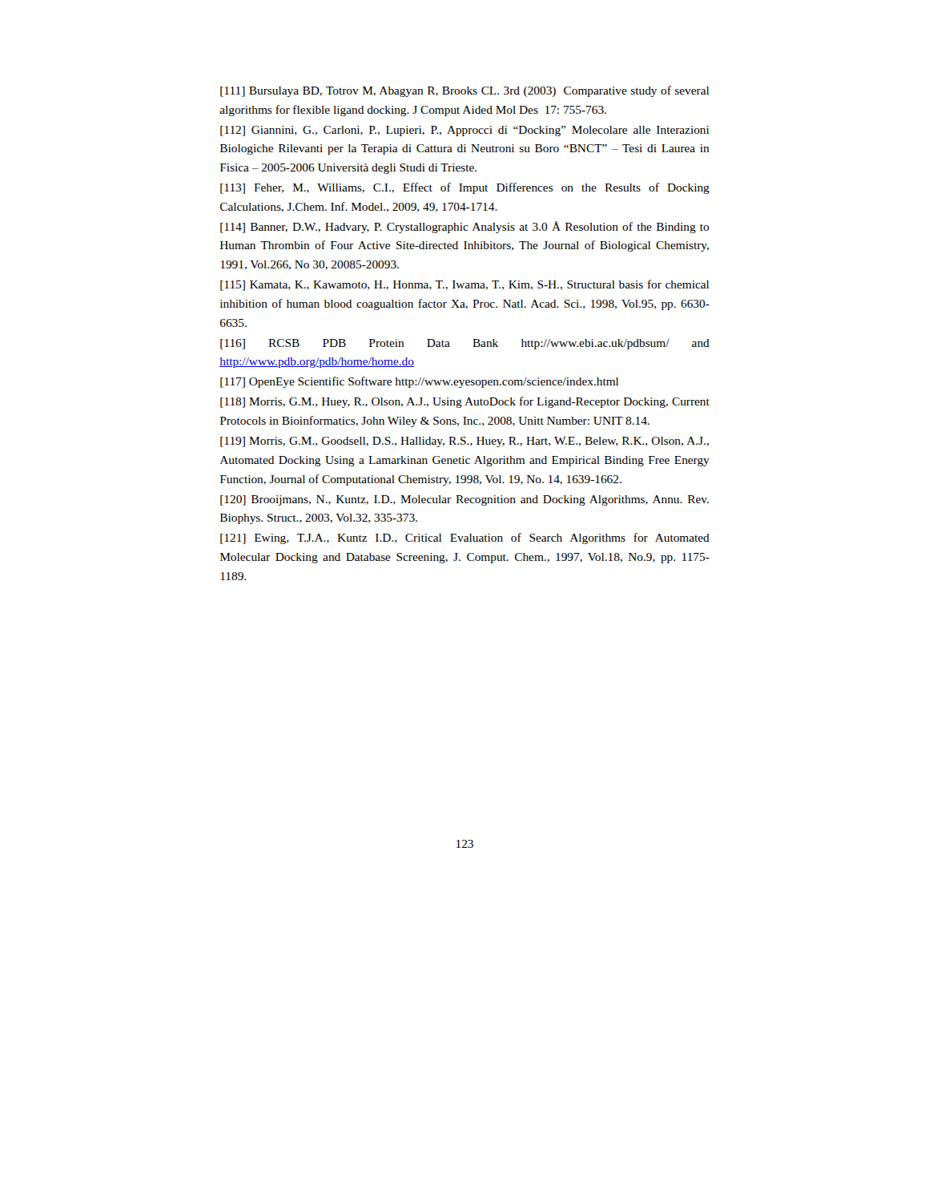[111] Bursulaya BD, Totrov M, Abagyan R, Brooks CL. 3rd (2003) Comparative study of several algorithms for flexible ligand docking. J Comput Aided Mol Des 17: 755-763.
[112] Giannini, G., Carloni, P., Lupieri, P., Approcci di “Docking” Molecolare alle Interazioni Biologiche Rilevanti per la Terapia di Cattura di Neutroni su Boro “BNCT” – Tesi di Laurea in Fisica – 2005-2006 Università degli Studi di Trieste.
[113] Feher, M., Williams, C.I., Effect of Imput Differences on the Results of Docking Calculations, J.Chem. Inf. Model., 2009, 49, 1704-1714.
[114] Banner, D.W., Hadvary, P. Crystallographic Analysis at 3.0 Å Resolution of the Binding to Human Thrombin of Four Active Site-directed Inhibitors, The Journal of Biological Chemistry, 1991, Vol.266, No 30, 20085-20093.
[115] Kamata, K., Kawamoto, H., Honma, T., Iwama, T., Kim, S-H., Structural basis for chemical inhibition of human blood coagualtion factor Xa, Proc. Natl. Acad. Sci., 1998, Vol.95, pp. 6630-6635.
[116] RCSB PDB Protein Data Bank http://www.ebi.ac.uk/pdbsum/ and http://www.pdb.org/pdb/home/home.do
[117] OpenEye Scientific Software http://www.eyesopen.com/science/index.html
[118] Morris, G.M., Huey, R., Olson, A.J., Using AutoDock for Ligand-Receptor Docking, Current Protocols in Bioinformatics, John Wiley & Sons, Inc., 2008, Unitt Number: UNIT 8.14.
[119] Morris, G.M., Goodsell, D.S., Halliday, R.S., Huey, R., Hart, W.E., Belew, R.K., Olson, A.J., Automated Docking Using a Lamarkinan Genetic Algorithm and Empirical Binding Free Energy Function, Journal of Computational Chemistry, 1998, Vol. 19, No. 14, 1639-1662.
[120] Brooijmans, N., Kuntz, I.D., Molecular Recognition and Docking Algorithms, Annu. Rev. Biophys. Struct., 2003, Vol.32, 335-373.
[121] Ewing, T.J.A., Kuntz I.D., Critical Evaluation of Search Algorithms for Automated Molecular Docking and Database Screening, J. Comput. Chem., 1997, Vol.18, No.9, pp. 1175-1189.
123